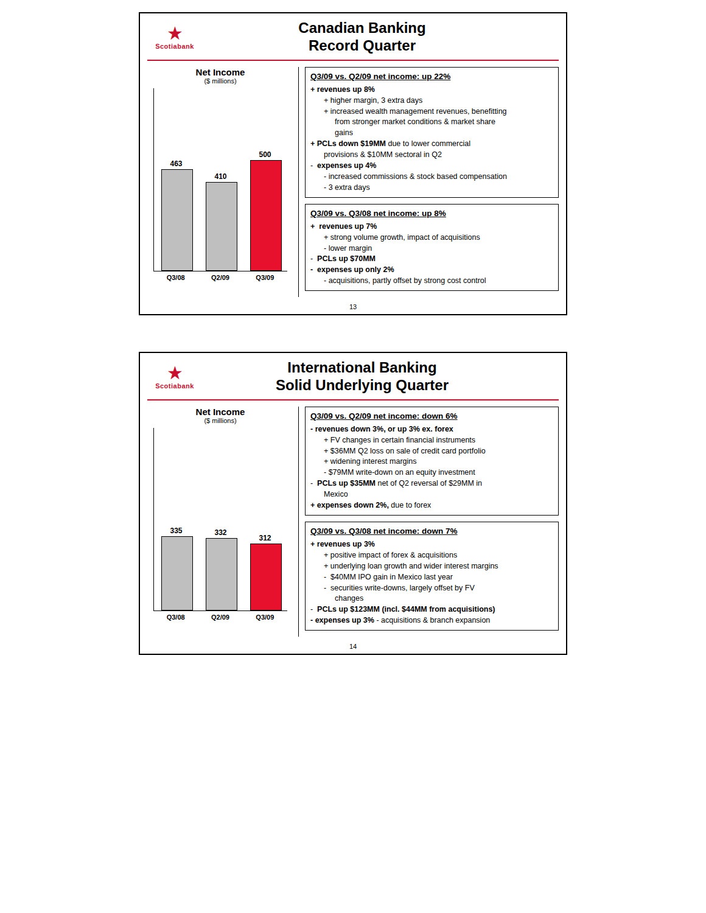★
Scotiabank
Canadian Banking
Record Quarter
Net Income
($ millions)
463
410
500
Q3/08 Q2/09 Q3/09
Q3/09 vs. Q2/09 net income: up 22%
+ revenues up 8%
+ higher margin, 3 extra days
+ increased wealth management revenues, benefitting
from stronger market conditions & market share
gains
+ PCLs down $19MM due to lower commercial
provisions & $10MM sectoral in Q2
- expenses up 4%
- increased commissions & stock based compensation
- 3 extra days
Q3/09 vs. Q3/08 net income: up 8%
+ revenues up 7%
+ strong volume growth, impact of acquisitions
- lower margin
- PCLs up $70MM
- expenses up only 2%
- acquisitions, partly offset by strong cost control
13
★
Scotiabank
International Banking
Solid Underlying Quarter
Net Income
($ millions)
335
332
312
Q3/08 Q2/09 Q3/09
Q3/09 vs. Q2/09 net income: down 6%
- revenues down 3%, or up 3% ex. forex
+ FV changes in certain financial instruments
+ $36MM Q2 loss on sale of credit card portfolio
+ widening interest margins
- $79MM write-down on an equity investment
- PCLs up $35MM net of Q2 reversal of $29MM in
Mexico
+ expenses down 2%, due to forex
Q3/09 vs. Q3/08 net income: down 7%
+ revenues up 3%
+ positive impact of forex & acquisitions
+ underlying loan growth and wider interest margins
- $40MM IPO gain in Mexico last year
- securities write-downs, largely offset by FV
changes
- PCLs up $123MM (incl. $44MM from acquisitions)
- expenses up 3% - acquisitions & branch expansion
14